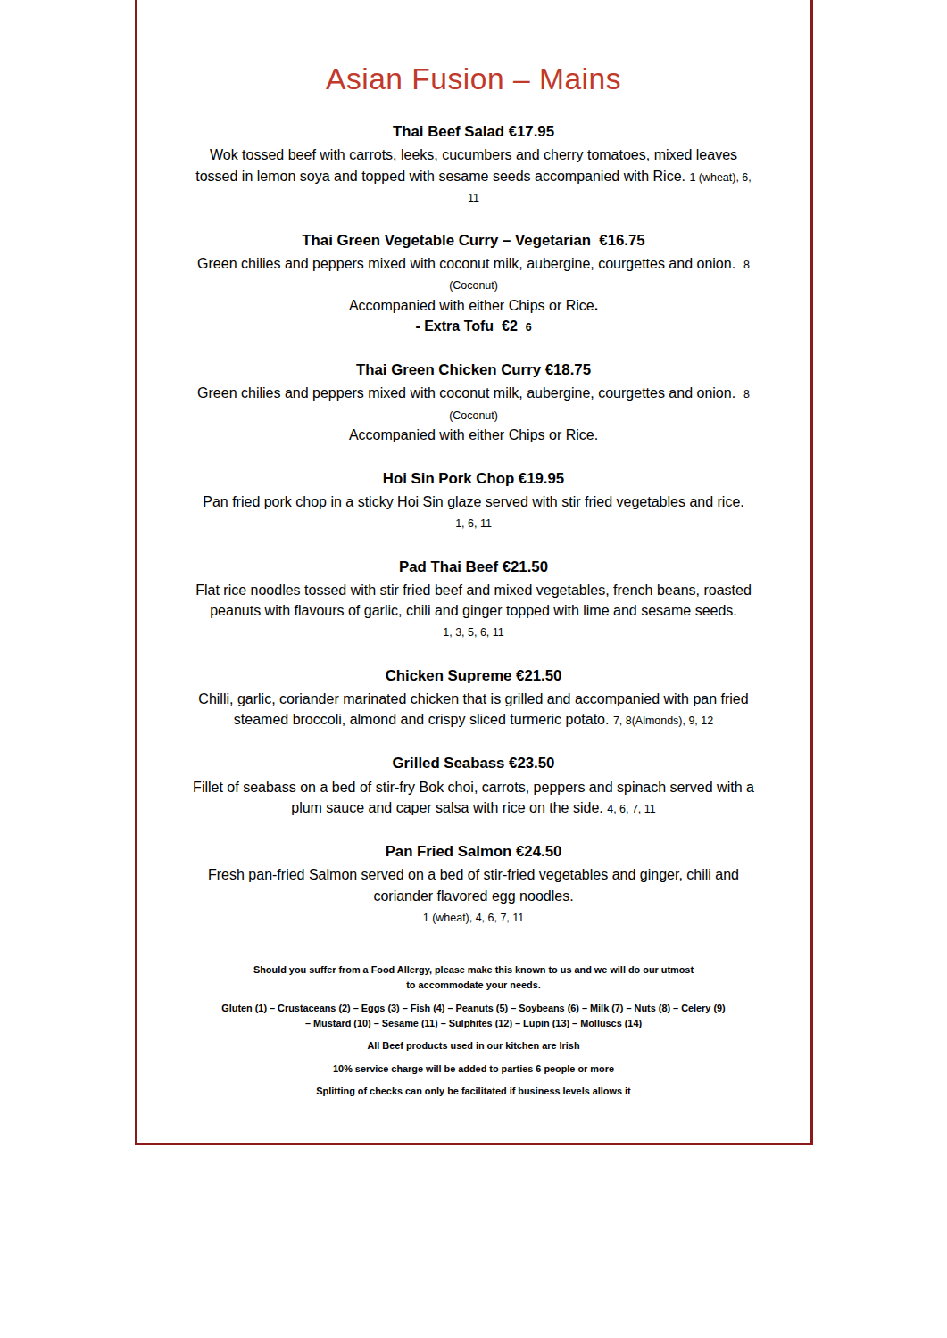Asian Fusion – Mains
Thai Beef Salad €17.95
Wok tossed beef with carrots, leeks, cucumbers and cherry tomatoes, mixed leaves tossed in lemon soya and topped with sesame seeds accompanied with Rice. 1 (wheat), 6, 11
Thai Green Vegetable Curry – Vegetarian €16.75
Green chilies and peppers mixed with coconut milk, aubergine, courgettes and onion. 8 (Coconut)
Accompanied with either Chips or Rice.
- Extra Tofu €2 6
Thai Green Chicken Curry €18.75
Green chilies and peppers mixed with coconut milk, aubergine, courgettes and onion. 8 (Coconut)
Accompanied with either Chips or Rice.
Hoi Sin Pork Chop €19.95
Pan fried pork chop in a sticky Hoi Sin glaze served with stir fried vegetables and rice.
1, 6, 11
Pad Thai Beef €21.50
Flat rice noodles tossed with stir fried beef and mixed vegetables, french beans, roasted peanuts with flavours of garlic, chili and ginger topped with lime and sesame seeds.
1, 3, 5, 6, 11
Chicken Supreme €21.50
Chilli, garlic, coriander marinated chicken that is grilled and accompanied with pan fried steamed broccoli, almond and crispy sliced turmeric potato. 7, 8(Almonds), 9, 12
Grilled Seabass €23.50
Fillet of seabass on a bed of stir-fry Bok choi, carrots, peppers and spinach served with a plum sauce and caper salsa with rice on the side. 4, 6, 7, 11
Pan Fried Salmon €24.50
Fresh pan-fried Salmon served on a bed of stir-fried vegetables and ginger, chili and coriander flavored egg noodles.
1 (wheat), 4, 6, 7, 11
Should you suffer from a Food Allergy, please make this known to us and we will do our utmost
to accommodate your needs.
Gluten (1) – Crustaceans (2) – Eggs (3) – Fish (4) – Peanuts (5) – Soybeans (6) – Milk (7) – Nuts (8) – Celery (9)
– Mustard (10) – Sesame (11) – Sulphites (12) – Lupin (13) – Molluscs (14)
All Beef products used in our kitchen are Irish
10% service charge will be added to parties 6 people or more
Splitting of checks can only be facilitated if business levels allows it